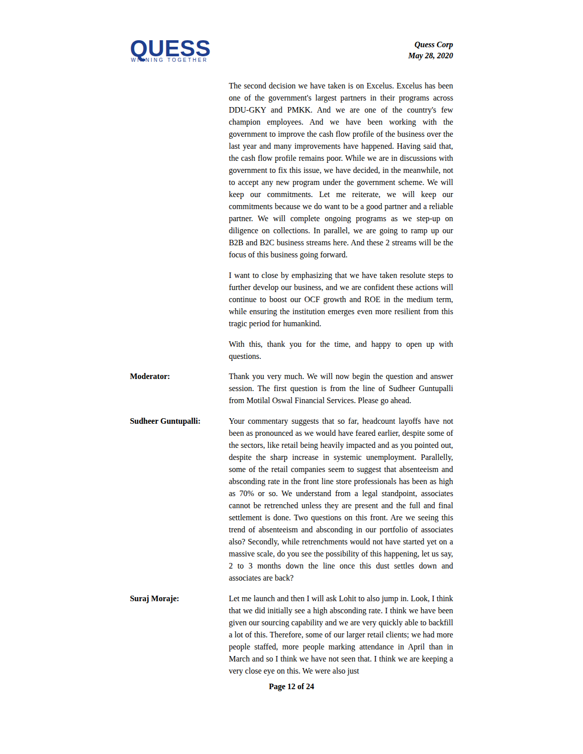QUESS
WINNING TOGETHER
Quess Corp
May 28, 2020
The second decision we have taken is on Excelus. Excelus has been one of the government's largest partners in their programs across DDU-GKY and PMKK. And we are one of the country's few champion employees. And we have been working with the government to improve the cash flow profile of the business over the last year and many improvements have happened. Having said that, the cash flow profile remains poor. While we are in discussions with government to fix this issue, we have decided, in the meanwhile, not to accept any new program under the government scheme. We will keep our commitments. Let me reiterate, we will keep our commitments because we do want to be a good partner and a reliable partner. We will complete ongoing programs as we step-up on diligence on collections. In parallel, we are going to ramp up our B2B and B2C business streams here. And these 2 streams will be the focus of this business going forward.
I want to close by emphasizing that we have taken resolute steps to further develop our business, and we are confident these actions will continue to boost our OCF growth and ROE in the medium term, while ensuring the institution emerges even more resilient from this tragic period for humankind.
With this, thank you for the time, and happy to open up with questions.
Moderator:
Thank you very much. We will now begin the question and answer session. The first question is from the line of Sudheer Guntupalli from Motilal Oswal Financial Services. Please go ahead.
Sudheer Guntupalli:
Your commentary suggests that so far, headcount layoffs have not been as pronounced as we would have feared earlier, despite some of the sectors, like retail being heavily impacted and as you pointed out, despite the sharp increase in systemic unemployment. Parallelly, some of the retail companies seem to suggest that absenteeism and absconding rate in the front line store professionals has been as high as 70% or so. We understand from a legal standpoint, associates cannot be retrenched unless they are present and the full and final settlement is done. Two questions on this front. Are we seeing this trend of absenteeism and absconding in our portfolio of associates also? Secondly, while retrenchments would not have started yet on a massive scale, do you see the possibility of this happening, let us say, 2 to 3 months down the line once this dust settles down and associates are back?
Suraj Moraje:
Let me launch and then I will ask Lohit to also jump in. Look, I think that we did initially see a high absconding rate. I think we have been given our sourcing capability and we are very quickly able to backfill a lot of this. Therefore, some of our larger retail clients; we had more people staffed, more people marking attendance in April than in March and so I think we have not seen that. I think we are keeping a very close eye on this. We were also just
Page 12 of 24